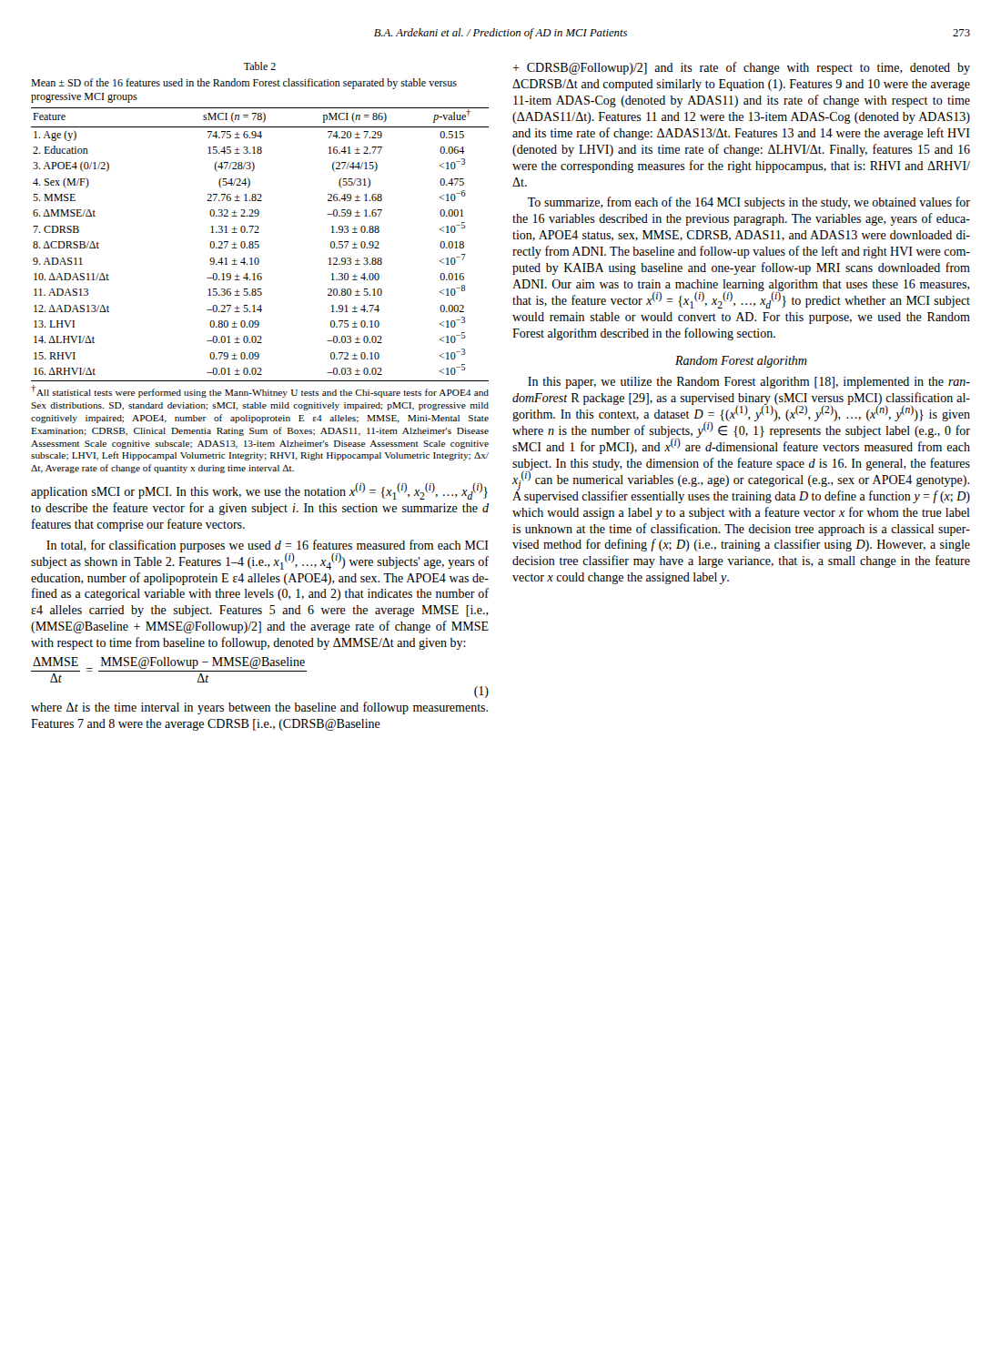B.A. Ardekani et al. / Prediction of AD in MCI Patients 273
Table 2 Mean ± SD of the 16 features used in the Random Forest classification separated by stable versus progressive MCI groups
| Feature | sMCI ( n = 78) | pMCI ( n = 86) | p -value † |
| --- | --- | --- | --- |
| 1. Age (y) | 74.75 ± 6.94 | 74.20 ± 7.29 | 0.515 |
| 2. Education | 15.45 ± 3.18 | 16.41 ± 2.77 | 0.064 |
| 3. APOE4 (0/1/2) | (47/28/3) | (27/44/15) | <10 −3 |
| 4. Sex (M/F) | (54/24) | (55/31) | 0.475 |
| 5. MMSE | 27.76 ± 1.82 | 26.49 ± 1.68 | <10 −6 |
| 6. ΔMMSE/Δt | 0.32 ± 2.29 | –0.59 ± 1.67 | 0.001 |
| 7. CDRSB | 1.31 ± 0.72 | 1.93 ± 0.88 | <10 −5 |
| 8. ΔCDRSB/Δt | 0.27 ± 0.85 | 0.57 ± 0.92 | 0.018 |
| 9. ADAS11 | 9.41 ± 4.10 | 12.93 ± 3.88 | <10 −7 |
| 10. ΔADAS11/Δt | –0.19 ± 4.16 | 1.30 ± 4.00 | 0.016 |
| 11. ADAS13 | 15.36 ± 5.85 | 20.80 ± 5.10 | <10 −8 |
| 12. ΔADAS13/Δt | –0.27 ± 5.14 | 1.91 ± 4.74 | 0.002 |
| 13. LHVI | 0.80 ± 0.09 | 0.75 ± 0.10 | <10 −3 |
| 14. ΔLHVI/Δt | –0.01 ± 0.02 | –0.03 ± 0.02 | <10 −5 |
| 15. RHVI | 0.79 ± 0.09 | 0.72 ± 0.10 | <10 −3 |
| 16. ΔRHVI/Δt | –0.01 ± 0.02 | –0.03 ± 0.02 | <10 −5 |
†All statistical tests were performed using the Mann-Whitney U tests and the Chi-square tests for APOE4 and Sex distributions. SD, standard deviation; sMCI, stable mild cognitively impaired; pMCI, progressive mild cognitively impaired; APOE4, number of apolipoprotein E ε4 alleles; MMSE, Mini-Mental State Examination; CDRSB, Clinical Dementia Rating Sum of Boxes; ADAS11, 11-item Alzheimer's Disease Assessment Scale cognitive subscale; ADAS13, 13-item Alzheimer's Disease Assessment Scale cognitive subscale; LHVI, Left Hippocampal Volumetric Integrity; RHVI, Right Hippocampal Volumetric Integrity; Δx/Δt, Average rate of change of quantity x during time interval Δt.
application sMCI or pMCI. In this work, we use the notation x(i) = {x1(i), x2(i), …, xd(i)} to describe the feature vector for a given subject i. In this section we summarize the d features that comprise our feature vectors.
In total, for classification purposes we used d = 16 features measured from each MCI subject as shown in Table 2. Features 1–4 (i.e., x1(i), …, x4(i)) were subjects' age, years of education, number of apolipoprotein E ε4 alleles (APOE4), and sex. The APOE4 was defined as a categorical variable with three levels (0, 1, and 2) that indicates the number of ε4 alleles carried by the subject. Features 5 and 6 were the average MMSE [i.e., (MMSE@Baseline + MMSE@Followup)/2] and the average rate of change of MMSE with respect to time from baseline to followup, denoted by ΔMMSE/Δt and given by:
ΔMMSE Δt = MMSE@Followup − MMSE@Baseline Δt
(1)
where Δt is the time interval in years between the baseline and followup measurements. Features 7 and 8 were the average CDRSB [i.e., (CDRSB@Baseline
+ CDRSB@Followup)/2] and its rate of change with respect to time, denoted by ΔCDRSB/Δt and computed similarly to Equation (1). Features 9 and 10 were the average 11-item ADAS-Cog (denoted by ADAS11) and its rate of change with respect to time (ΔADAS11/Δt). Features 11 and 12 were the 13-item ADAS-Cog (denoted by ADAS13) and its time rate of change: ΔADAS13/Δt. Features 13 and 14 were the average left HVI (denoted by LHVI) and its time rate of change: ΔLHVI/Δt. Finally, features 15 and 16 were the corresponding measures for the right hippocampus, that is: RHVI and ΔRHVI/Δt.
To summarize, from each of the 164 MCI subjects in the study, we obtained values for the 16 variables described in the previous paragraph. The variables age, years of education, APOE4 status, sex, MMSE, CDRSB, ADAS11, and ADAS13 were downloaded directly from ADNI. The baseline and follow-up values of the left and right HVI were computed by KAIBA using baseline and one-year follow-up MRI scans downloaded from ADNI. Our aim was to train a machine learning algorithm that uses these 16 measures, that is, the feature vector x(i) = {x1(i), x2(i), …, xd(i)} to predict whether an MCI subject would remain stable or would convert to AD. For this purpose, we used the Random Forest algorithm described in the following section.
Random Forest algorithm
In this paper, we utilize the Random Forest algorithm [18], implemented in the randomForest R package [29], as a supervised binary (sMCI versus pMCI) classification algorithm. In this context, a dataset D = {(x(1), y(1)), (x(2), y(2)), …, (x(n), y(n))} is given where n is the number of subjects, y(i) ∈ {0, 1} represents the subject label (e.g., 0 for sMCI and 1 for pMCI), and x(i) are d-dimensional feature vectors measured from each subject. In this study, the dimension of the feature space d is 16. In general, the features xj(i) can be numerical variables (e.g., age) or categorical (e.g., sex or APOE4 genotype). A supervised classifier essentially uses the training data D to define a function y = f (x; D) which would assign a label y to a subject with a feature vector x for whom the true label is unknown at the time of classification. The decision tree approach is a classical supervised method for defining f (x; D) (i.e., training a classifier using D). However, a single decision tree classifier may have a large variance, that is, a small change in the feature vector x could change the assigned label y.